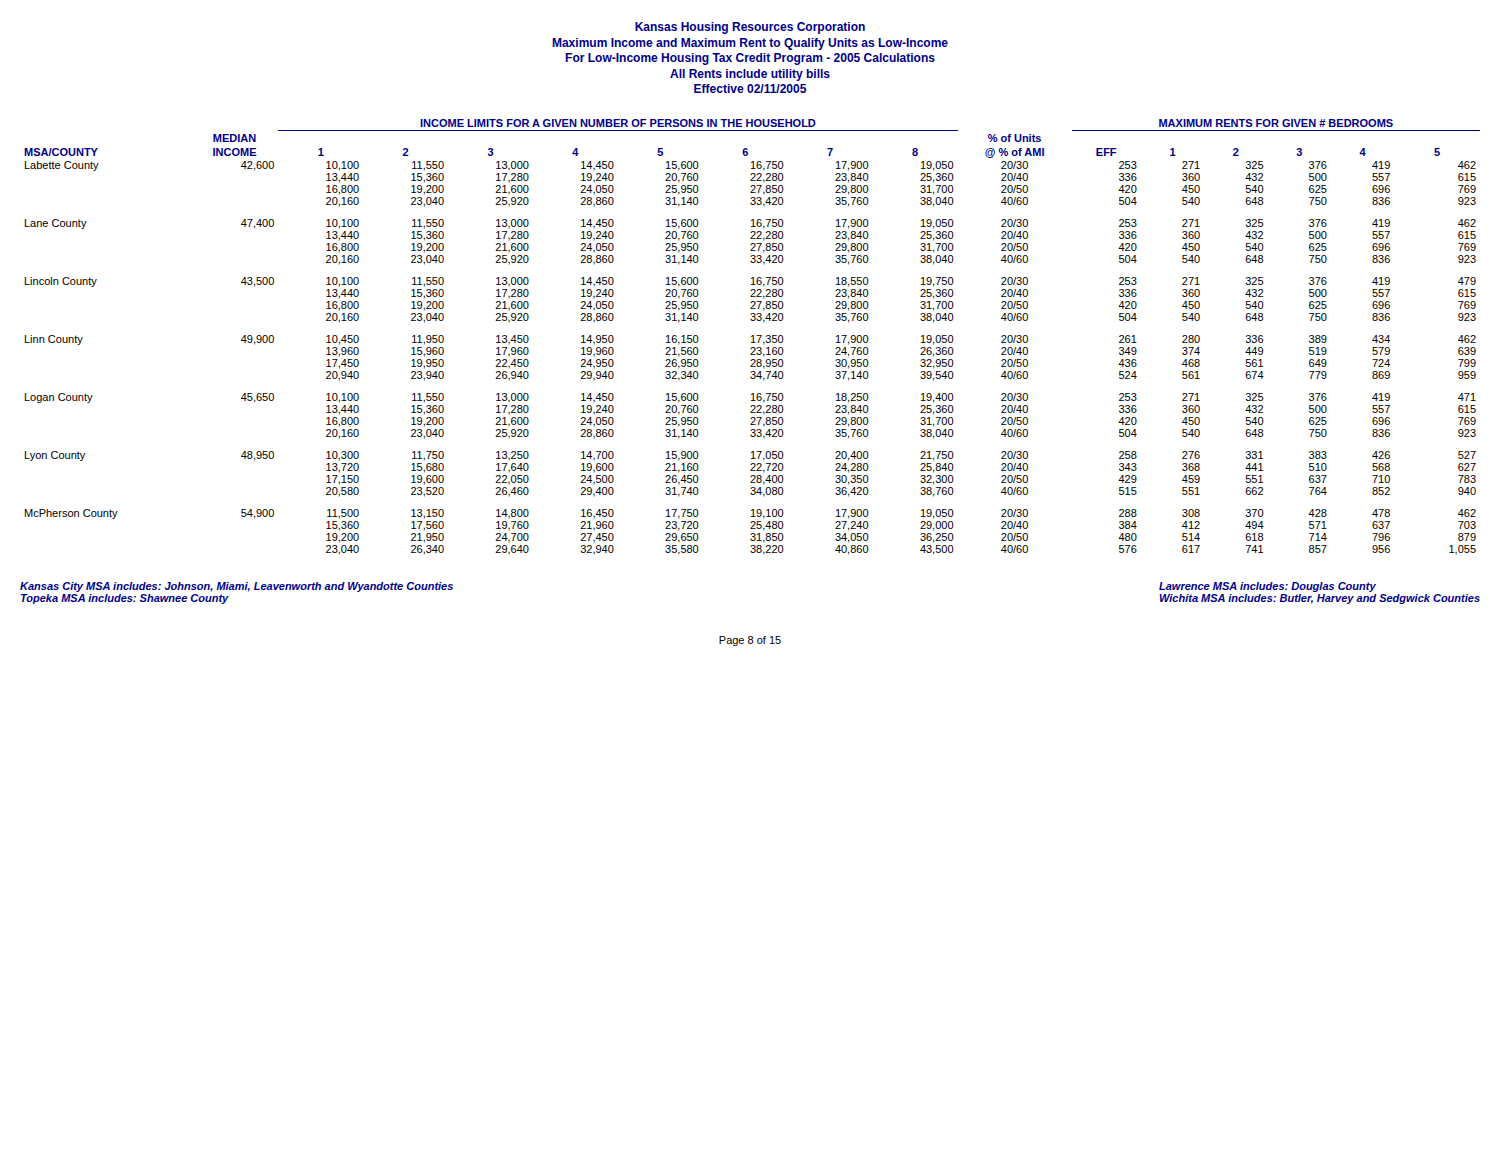Kansas Housing Resources Corporation
Maximum Income and Maximum Rent to Qualify Units as Low-Income
For Low-Income Housing Tax Credit Program - 2005 Calculations
All Rents include utility bills
Effective 02/11/2005
| | MEDIAN | INCOME LIMITS FOR A GIVEN NUMBER OF PERSONS IN THE HOUSEHOLD | % of Units | MAXIMUM RENTS FOR GIVEN # BEDROOMS |
| --- | --- | --- | --- | --- |
| MSA/COUNTY | INCOME | 1 | 2 | 3 | 4 | 5 | 6 | 7 | 8 | @ % of AMI | EFF | 1 | 2 | 3 | 4 | 5 |
| Labette County | 42,600 | 10,100 | 11,550 | 13,000 | 14,450 | 15,600 | 16,750 | 17,900 | 19,050 | 20/30 | 253 | 271 | 325 | 376 | 419 | 462 |
| | | 13,440 | 15,360 | 17,280 | 19,240 | 20,760 | 22,280 | 23,840 | 25,360 | 20/40 | 336 | 360 | 432 | 500 | 557 | 615 |
| | | 16,800 | 19,200 | 21,600 | 24,050 | 25,950 | 27,850 | 29,800 | 31,700 | 20/50 | 420 | 450 | 540 | 625 | 696 | 769 |
| | | 20,160 | 23,040 | 25,920 | 28,860 | 31,140 | 33,420 | 35,760 | 38,040 | 40/60 | 504 | 540 | 648 | 750 | 836 | 923 |
| Lane County | 47,400 | 10,100 | 11,550 | 13,000 | 14,450 | 15,600 | 16,750 | 17,900 | 19,050 | 20/30 | 253 | 271 | 325 | 376 | 419 | 462 |
| | | 13,440 | 15,360 | 17,280 | 19,240 | 20,760 | 22,280 | 23,840 | 25,360 | 20/40 | 336 | 360 | 432 | 500 | 557 | 615 |
| | | 16,800 | 19,200 | 21,600 | 24,050 | 25,950 | 27,850 | 29,800 | 31,700 | 20/50 | 420 | 450 | 540 | 625 | 696 | 769 |
| | | 20,160 | 23,040 | 25,920 | 28,860 | 31,140 | 33,420 | 35,760 | 38,040 | 40/60 | 504 | 540 | 648 | 750 | 836 | 923 |
| Lincoln County | 43,500 | 10,100 | 11,550 | 13,000 | 14,450 | 15,600 | 16,750 | 18,550 | 19,750 | 20/30 | 253 | 271 | 325 | 376 | 419 | 479 |
| | | 13,440 | 15,360 | 17,280 | 19,240 | 20,760 | 22,280 | 23,840 | 25,360 | 20/40 | 336 | 360 | 432 | 500 | 557 | 615 |
| | | 16,800 | 19,200 | 21,600 | 24,050 | 25,950 | 27,850 | 29,800 | 31,700 | 20/50 | 420 | 450 | 540 | 625 | 696 | 769 |
| | | 20,160 | 23,040 | 25,920 | 28,860 | 31,140 | 33,420 | 35,760 | 38,040 | 40/60 | 504 | 540 | 648 | 750 | 836 | 923 |
| Linn County | 49,900 | 10,450 | 11,950 | 13,450 | 14,950 | 16,150 | 17,350 | 17,900 | 19,050 | 20/30 | 261 | 280 | 336 | 389 | 434 | 462 |
| | | 13,960 | 15,960 | 17,960 | 19,960 | 21,560 | 23,160 | 24,760 | 26,360 | 20/40 | 349 | 374 | 449 | 519 | 579 | 639 |
| | | 17,450 | 19,950 | 22,450 | 24,950 | 26,950 | 28,950 | 30,950 | 32,950 | 20/50 | 436 | 468 | 561 | 649 | 724 | 799 |
| | | 20,940 | 23,940 | 26,940 | 29,940 | 32,340 | 34,740 | 37,140 | 39,540 | 40/60 | 524 | 561 | 674 | 779 | 869 | 959 |
| Logan County | 45,650 | 10,100 | 11,550 | 13,000 | 14,450 | 15,600 | 16,750 | 18,250 | 19,400 | 20/30 | 253 | 271 | 325 | 376 | 419 | 471 |
| | | 13,440 | 15,360 | 17,280 | 19,240 | 20,760 | 22,280 | 23,840 | 25,360 | 20/40 | 336 | 360 | 432 | 500 | 557 | 615 |
| | | 16,800 | 19,200 | 21,600 | 24,050 | 25,950 | 27,850 | 29,800 | 31,700 | 20/50 | 420 | 450 | 540 | 625 | 696 | 769 |
| | | 20,160 | 23,040 | 25,920 | 28,860 | 31,140 | 33,420 | 35,760 | 38,040 | 40/60 | 504 | 540 | 648 | 750 | 836 | 923 |
| Lyon County | 48,950 | 10,300 | 11,750 | 13,250 | 14,700 | 15,900 | 17,050 | 20,400 | 21,750 | 20/30 | 258 | 276 | 331 | 383 | 426 | 527 |
| | | 13,720 | 15,680 | 17,640 | 19,600 | 21,160 | 22,720 | 24,280 | 25,840 | 20/40 | 343 | 368 | 441 | 510 | 568 | 627 |
| | | 17,150 | 19,600 | 22,050 | 24,500 | 26,450 | 28,400 | 30,350 | 32,300 | 20/50 | 429 | 459 | 551 | 637 | 710 | 783 |
| | | 20,580 | 23,520 | 26,460 | 29,400 | 31,740 | 34,080 | 36,420 | 38,760 | 40/60 | 515 | 551 | 662 | 764 | 852 | 940 |
| McPherson County | 54,900 | 11,500 | 13,150 | 14,800 | 16,450 | 17,750 | 19,100 | 17,900 | 19,050 | 20/30 | 288 | 308 | 370 | 428 | 478 | 462 |
| | | 15,360 | 17,560 | 19,760 | 21,960 | 23,720 | 25,480 | 27,240 | 29,000 | 20/40 | 384 | 412 | 494 | 571 | 637 | 703 |
| | | 19,200 | 21,950 | 24,700 | 27,450 | 29,650 | 31,850 | 34,050 | 36,250 | 20/50 | 480 | 514 | 618 | 714 | 796 | 879 |
| | | 23,040 | 26,340 | 29,640 | 32,940 | 35,580 | 38,220 | 40,860 | 43,500 | 40/60 | 576 | 617 | 741 | 857 | 956 | 1,055 |
Kansas City MSA includes: Johnson, Miami, Leavenworth and Wyandotte Counties
Topeka MSA includes: Shawnee County
Lawrence MSA includes: Douglas County
Wichita MSA includes: Butler, Harvey and Sedgwick Counties
Page 8 of 15